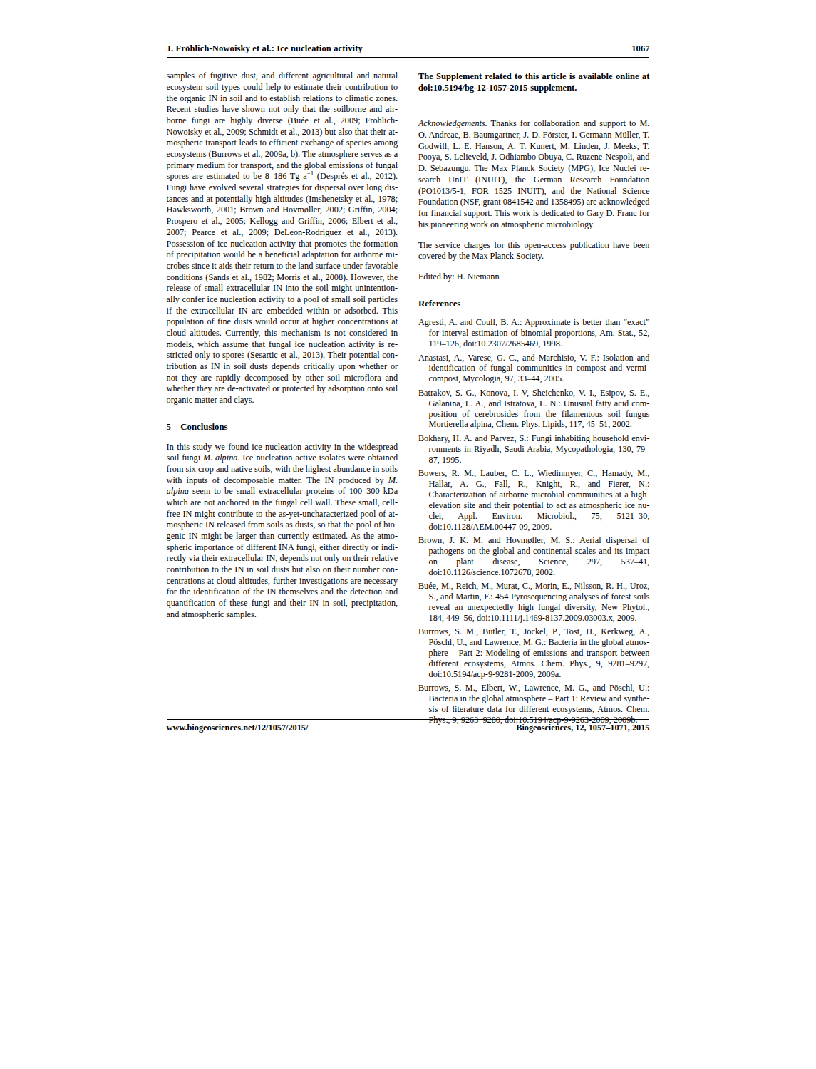J. Fröhlich-Nowoisky et al.: Ice nucleation activity 1067
samples of fugitive dust, and different agricultural and natural ecosystem soil types could help to estimate their contribution to the organic IN in soil and to establish relations to climatic zones. Recent studies have shown not only that the soilborne and airborne fungi are highly diverse (Buée et al., 2009; Fröhlich-Nowoisky et al., 2009; Schmidt et al., 2013) but also that their atmospheric transport leads to efficient exchange of species among ecosystems (Burrows et al., 2009a, b). The atmosphere serves as a primary medium for transport, and the global emissions of fungal spores are estimated to be 8–186 Tg a−1 (Després et al., 2012). Fungi have evolved several strategies for dispersal over long distances and at potentially high altitudes (Imshenetsky et al., 1978; Hawksworth, 2001; Brown and Hovmøller, 2002; Griffin, 2004; Prospero et al., 2005; Kellogg and Griffin, 2006; Elbert et al., 2007; Pearce et al., 2009; DeLeon-Rodriguez et al., 2013). Possession of ice nucleation activity that promotes the formation of precipitation would be a beneficial adaptation for airborne microbes since it aids their return to the land surface under favorable conditions (Sands et al., 1982; Morris et al., 2008). However, the release of small extracellular IN into the soil might unintentionally confer ice nucleation activity to a pool of small soil particles if the extracellular IN are embedded within or adsorbed. This population of fine dusts would occur at higher concentrations at cloud altitudes. Currently, this mechanism is not considered in models, which assume that fungal ice nucleation activity is restricted only to spores (Sesartic et al., 2013). Their potential contribution as IN in soil dusts depends critically upon whether or not they are rapidly decomposed by other soil microflora and whether they are de-activated or protected by adsorption onto soil organic matter and clays.
5 Conclusions
In this study we found ice nucleation activity in the widespread soil fungi M. alpina. Ice-nucleation-active isolates were obtained from six crop and native soils, with the highest abundance in soils with inputs of decomposable matter. The IN produced by M. alpina seem to be small extracellular proteins of 100–300 kDa which are not anchored in the fungal cell wall. These small, cell-free IN might contribute to the as-yet-uncharacterized pool of atmospheric IN released from soils as dusts, so that the pool of biogenic IN might be larger than currently estimated. As the atmospheric importance of different INA fungi, either directly or indirectly via their extracellular IN, depends not only on their relative contribution to the IN in soil dusts but also on their number concentrations at cloud altitudes, further investigations are necessary for the identification of the IN themselves and the detection and quantification of these fungi and their IN in soil, precipitation, and atmospheric samples.
The Supplement related to this article is available online at doi:10.5194/bg-12-1057-2015-supplement.
Acknowledgements. Thanks for collaboration and support to M. O. Andreae, B. Baumgartner, J.-D. Förster, I. Germann-Müller, T. Godwill, L. E. Hanson, A. T. Kunert, M. Linden, J. Meeks, T. Pooya, S. Lelieveld, J. Odhiambo Obuya, C. Ruzene-Nespoli, and D. Sebazungu. The Max Planck Society (MPG), Ice Nuclei research UnIT (INUIT), the German Research Foundation (PO1013/5-1, FOR 1525 INUIT), and the National Science Foundation (NSF, grant 0841542 and 1358495) are acknowledged for financial support. This work is dedicated to Gary D. Franc for his pioneering work on atmospheric microbiology.
The service charges for this open-access publication have been covered by the Max Planck Society.
Edited by: H. Niemann
References
Agresti, A. and Coull, B. A.: Approximate is better than “exact” for interval estimation of binomial proportions, Am. Stat., 52, 119–126, doi:10.2307/2685469, 1998.
Anastasi, A., Varese, G. C., and Marchisio, V. F.: Isolation and identification of fungal communities in compost and vermicompost, Mycologia, 97, 33–44, 2005.
Batrakov, S. G., Konova, I. V, Sheichenko, V. I., Esipov, S. E., Galanina, L. A., and Istratova, L. N.: Unusual fatty acid composition of cerebrosides from the filamentous soil fungus Mortierella alpina, Chem. Phys. Lipids, 117, 45–51, 2002.
Bokhary, H. A. and Parvez, S.: Fungi inhabiting household environments in Riyadh, Saudi Arabia, Mycopathologia, 130, 79–87, 1995.
Bowers, R. M., Lauber, C. L., Wiedinmyer, C., Hamady, M., Hallar, A. G., Fall, R., Knight, R., and Fierer, N.: Characterization of airborne microbial communities at a high-elevation site and their potential to act as atmospheric ice nuclei, Appl. Environ. Microbiol., 75, 5121–30, doi:10.1128/AEM.00447-09, 2009.
Brown, J. K. M. and Hovmøller, M. S.: Aerial dispersal of pathogens on the global and continental scales and its impact on plant disease, Science, 297, 537–41, doi:10.1126/science.1072678, 2002.
Buée, M., Reich, M., Murat, C., Morin, E., Nilsson, R. H., Uroz, S., and Martin, F.: 454 Pyrosequencing analyses of forest soils reveal an unexpectedly high fungal diversity, New Phytol., 184, 449–56, doi:10.1111/j.1469-8137.2009.03003.x, 2009.
Burrows, S. M., Butler, T., Jöckel, P., Tost, H., Kerkweg, A., Pöschl, U., and Lawrence, M. G.: Bacteria in the global atmosphere – Part 2: Modeling of emissions and transport between different ecosystems, Atmos. Chem. Phys., 9, 9281–9297, doi:10.5194/acp-9-9281-2009, 2009a.
Burrows, S. M., Elbert, W., Lawrence, M. G., and Pöschl, U.: Bacteria in the global atmosphere – Part 1: Review and synthesis of literature data for different ecosystems, Atmos. Chem. Phys., 9, 9263–9280, doi:10.5194/acp-9-9263-2009, 2009b.
www.biogeosciences.net/12/1057/2015/ Biogeosciences, 12, 1057–1071, 2015